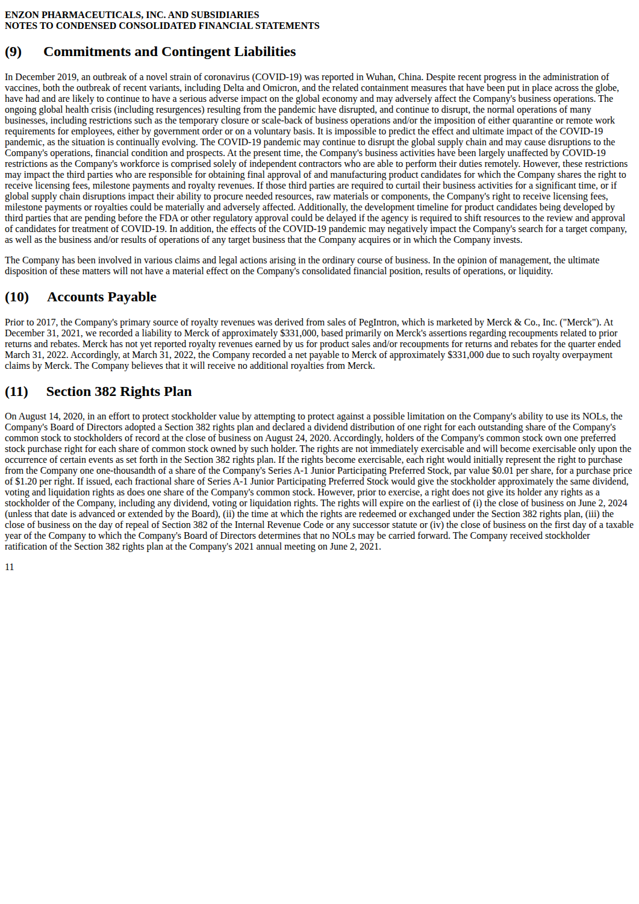ENZON PHARMACEUTICALS, INC. AND SUBSIDIARIES
NOTES TO CONDENSED CONSOLIDATED FINANCIAL STATEMENTS
(9) Commitments and Contingent Liabilities
In December 2019, an outbreak of a novel strain of coronavirus (COVID-19) was reported in Wuhan, China. Despite recent progress in the administration of vaccines, both the outbreak of recent variants, including Delta and Omicron, and the related containment measures that have been put in place across the globe, have had and are likely to continue to have a serious adverse impact on the global economy and may adversely affect the Company's business operations. The ongoing global health crisis (including resurgences) resulting from the pandemic have disrupted, and continue to disrupt, the normal operations of many businesses, including restrictions such as the temporary closure or scale-back of business operations and/or the imposition of either quarantine or remote work requirements for employees, either by government order or on a voluntary basis. It is impossible to predict the effect and ultimate impact of the COVID-19 pandemic, as the situation is continually evolving. The COVID-19 pandemic may continue to disrupt the global supply chain and may cause disruptions to the Company's operations, financial condition and prospects. At the present time, the Company's business activities have been largely unaffected by COVID-19 restrictions as the Company's workforce is comprised solely of independent contractors who are able to perform their duties remotely. However, these restrictions may impact the third parties who are responsible for obtaining final approval of and manufacturing product candidates for which the Company shares the right to receive licensing fees, milestone payments and royalty revenues. If those third parties are required to curtail their business activities for a significant time, or if global supply chain disruptions impact their ability to procure needed resources, raw materials or components, the Company's right to receive licensing fees, milestone payments or royalties could be materially and adversely affected. Additionally, the development timeline for product candidates being developed by third parties that are pending before the FDA or other regulatory approval could be delayed if the agency is required to shift resources to the review and approval of candidates for treatment of COVID-19. In addition, the effects of the COVID-19 pandemic may negatively impact the Company's search for a target company, as well as the business and/or results of operations of any target business that the Company acquires or in which the Company invests.
The Company has been involved in various claims and legal actions arising in the ordinary course of business. In the opinion of management, the ultimate disposition of these matters will not have a material effect on the Company's consolidated financial position, results of operations, or liquidity.
(10) Accounts Payable
Prior to 2017, the Company's primary source of royalty revenues was derived from sales of PegIntron, which is marketed by Merck & Co., Inc. ("Merck"). At December 31, 2021, we recorded a liability to Merck of approximately $331,000, based primarily on Merck's assertions regarding recoupments related to prior returns and rebates. Merck has not yet reported royalty revenues earned by us for product sales and/or recoupments for returns and rebates for the quarter ended March 31, 2022. Accordingly, at March 31, 2022, the Company recorded a net payable to Merck of approximately $331,000 due to such royalty overpayment claims by Merck. The Company believes that it will receive no additional royalties from Merck.
(11) Section 382 Rights Plan
On August 14, 2020, in an effort to protect stockholder value by attempting to protect against a possible limitation on the Company's ability to use its NOLs, the Company's Board of Directors adopted a Section 382 rights plan and declared a dividend distribution of one right for each outstanding share of the Company's common stock to stockholders of record at the close of business on August 24, 2020. Accordingly, holders of the Company's common stock own one preferred stock purchase right for each share of common stock owned by such holder. The rights are not immediately exercisable and will become exercisable only upon the occurrence of certain events as set forth in the Section 382 rights plan. If the rights become exercisable, each right would initially represent the right to purchase from the Company one one-thousandth of a share of the Company's Series A-1 Junior Participating Preferred Stock, par value $0.01 per share, for a purchase price of $1.20 per right. If issued, each fractional share of Series A-1 Junior Participating Preferred Stock would give the stockholder approximately the same dividend, voting and liquidation rights as does one share of the Company's common stock. However, prior to exercise, a right does not give its holder any rights as a stockholder of the Company, including any dividend, voting or liquidation rights. The rights will expire on the earliest of (i) the close of business on June 2, 2024 (unless that date is advanced or extended by the Board), (ii) the time at which the rights are redeemed or exchanged under the Section 382 rights plan, (iii) the close of business on the day of repeal of Section 382 of the Internal Revenue Code or any successor statute or (iv) the close of business on the first day of a taxable year of the Company to which the Company's Board of Directors determines that no NOLs may be carried forward. The Company received stockholder ratification of the Section 382 rights plan at the Company's 2021 annual meeting on June 2, 2021.
11